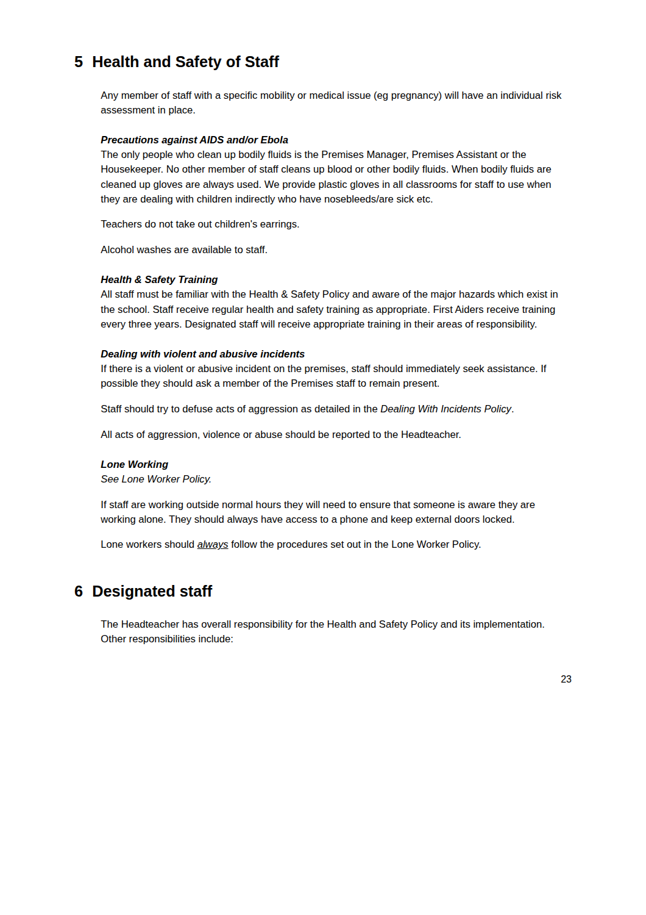5 Health and Safety of Staff
Any member of staff with a specific mobility or medical issue (eg pregnancy) will have an individual risk assessment in place.
Precautions against AIDS and/or Ebola
The only people who clean up bodily fluids is the Premises Manager, Premises Assistant or the Housekeeper. No other member of staff cleans up blood or other bodily fluids. When bodily fluids are cleaned up gloves are always used. We provide plastic gloves in all classrooms for staff to use when they are dealing with children indirectly who have nosebleeds/are sick etc.
Teachers do not take out children's earrings.
Alcohol washes are available to staff.
Health & Safety Training
All staff must be familiar with the Health & Safety Policy and aware of the major hazards which exist in the school. Staff receive regular health and safety training as appropriate. First Aiders receive training every three years. Designated staff will receive appropriate training in their areas of responsibility.
Dealing with violent and abusive incidents
If there is a violent or abusive incident on the premises, staff should immediately seek assistance. If possible they should ask a member of the Premises staff to remain present.
Staff should try to defuse acts of aggression as detailed in the Dealing With Incidents Policy.
All acts of aggression, violence or abuse should be reported to the Headteacher.
Lone Working
See Lone Worker Policy.
If staff are working outside normal hours they will need to ensure that someone is aware they are working alone. They should always have access to a phone and keep external doors locked.
Lone workers should always follow the procedures set out in the Lone Worker Policy.
6 Designated staff
The Headteacher has overall responsibility for the Health and Safety Policy and its implementation. Other responsibilities include:
23